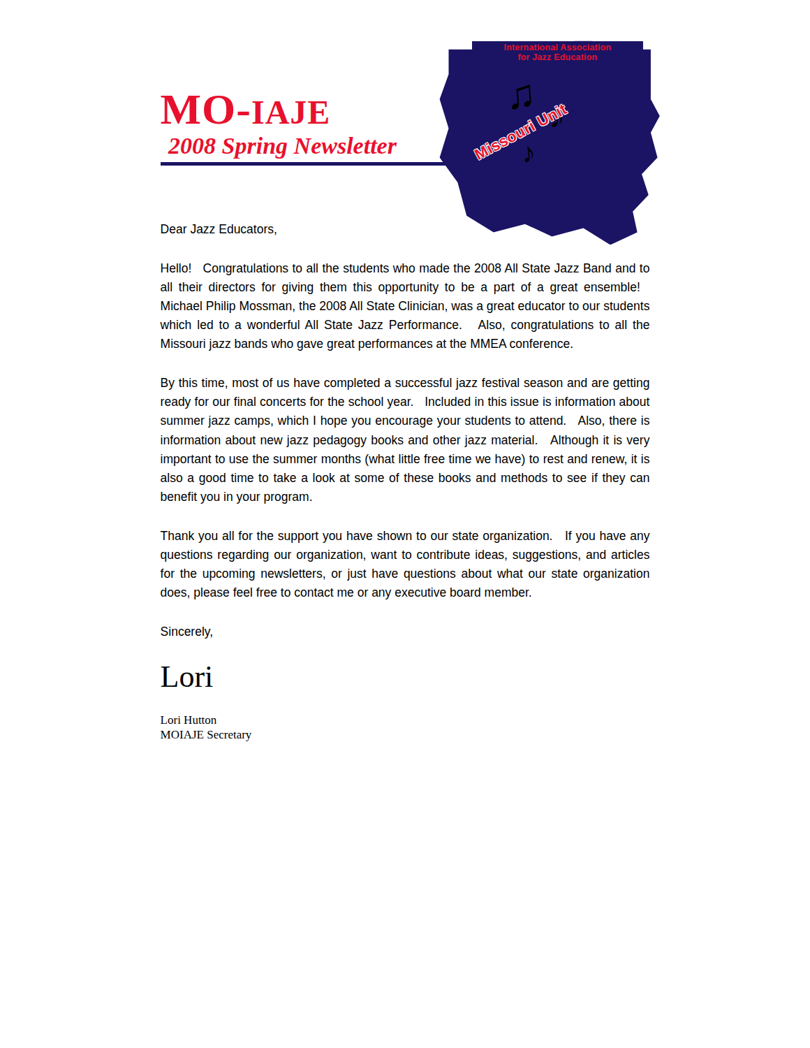International Association
for Jazz Education
♫ ♪ ♪
Missouri Unit
MO-IAJE
2008 Spring Newsletter
Dear Jazz Educators,
Hello! Congratulations to all the students who made the 2008 All State Jazz Band and to all their directors for giving them this opportunity to be a part of a great ensemble! Michael Philip Mossman, the 2008 All State Clinician, was a great educator to our students which led to a wonderful All State Jazz Performance. Also, congratulations to all the Missouri jazz bands who gave great performances at the MMEA conference.
By this time, most of us have completed a successful jazz festival season and are getting ready for our final concerts for the school year. Included in this issue is information about summer jazz camps, which I hope you encourage your students to attend. Also, there is information about new jazz pedagogy books and other jazz material. Although it is very important to use the summer months (what little free time we have) to rest and renew, it is also a good time to take a look at some of these books and methods to see if they can benefit you in your program.
Thank you all for the support you have shown to our state organization. If you have any questions regarding our organization, want to contribute ideas, suggestions, and articles for the upcoming newsletters, or just have questions about what our state organization does, please feel free to contact me or any executive board member.
Sincerely,
Lori
Lori Hutton
MOIAJE Secretary